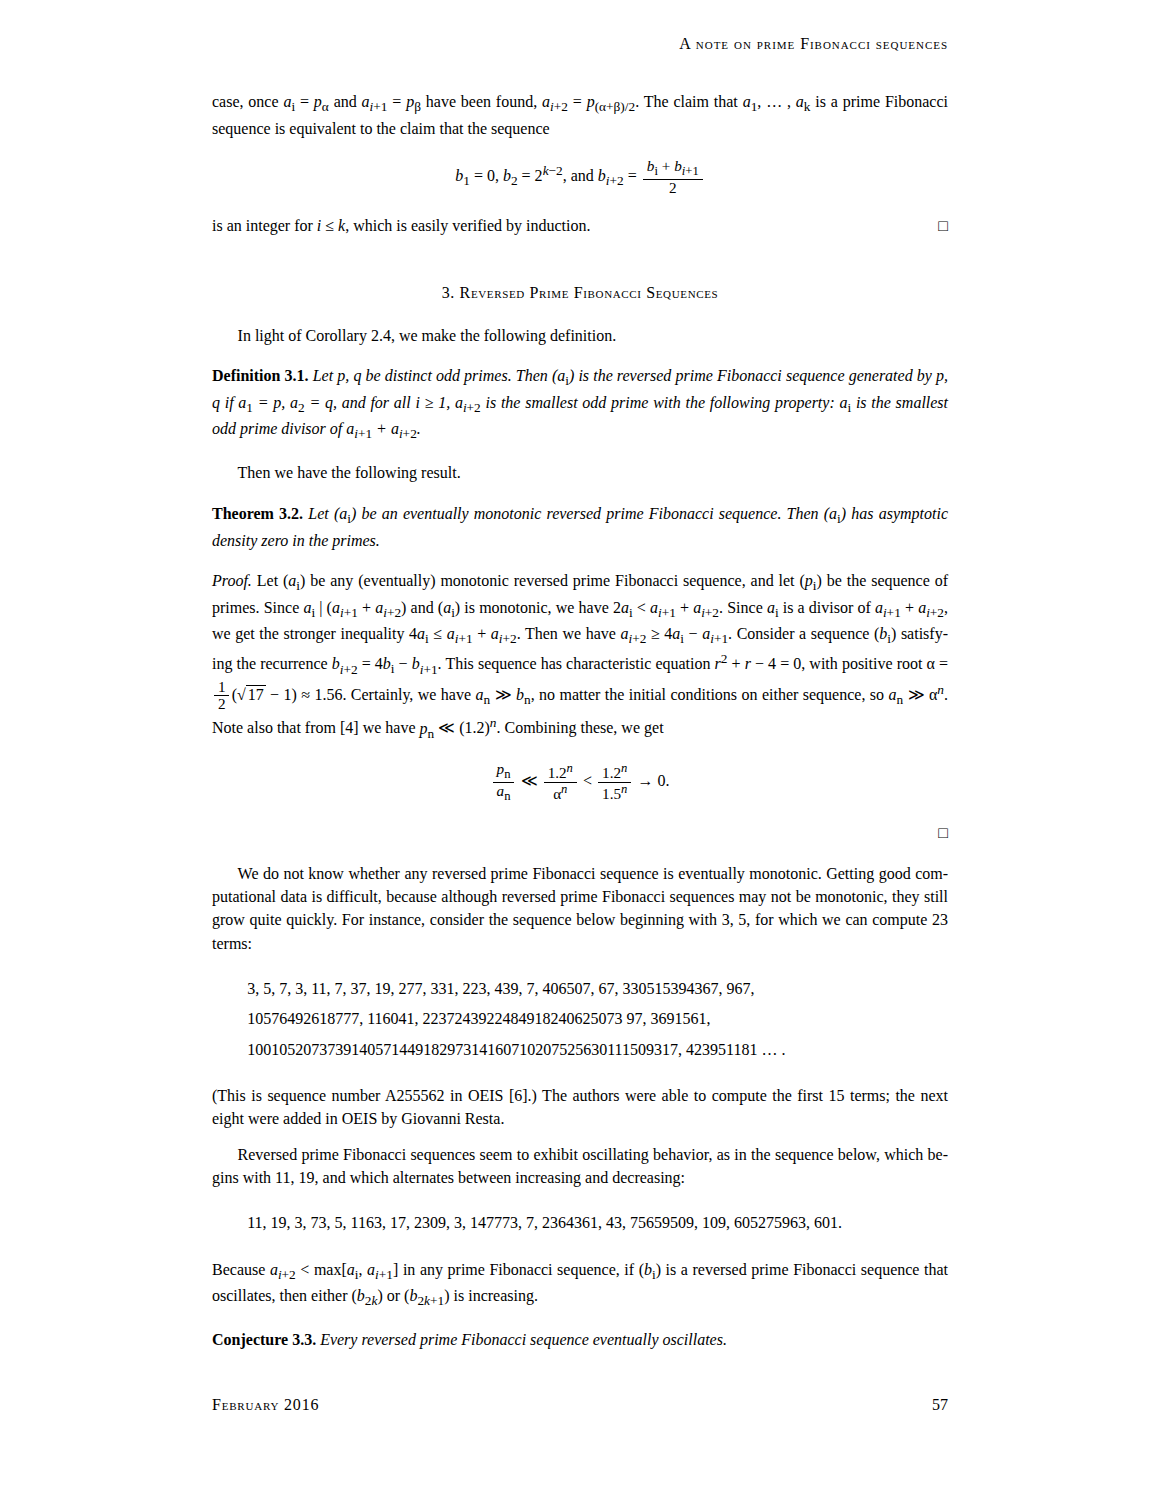A note on prime Fibonacci sequences
case, once ai = pα and ai+1 = pβ have been found, ai+2 = p(α+β)/2. The claim that a1, … , ak is a prime Fibonacci sequence is equivalent to the claim that the sequence
b1 = 0, b2 = 2k−2, and bi+2 = bi + bi+12
is an integer for i ≤ k, which is easily verified by induction. □
3. Reversed Prime Fibonacci Sequences
In light of Corollary 2.4, we make the following definition.
Definition 3.1. Let p, q be distinct odd primes. Then (ai) is the reversed prime Fibonacci sequence generated by p, q if a1 = p, a2 = q, and for all i ≥ 1, ai+2 is the smallest odd prime with the following property: ai is the smallest odd prime divisor of ai+1 + ai+2.
Then we have the following result.
Theorem 3.2. Let (ai) be an eventually monotonic reversed prime Fibonacci sequence. Then (ai) has asymptotic density zero in the primes.
Proof. Let (ai) be any (eventually) monotonic reversed prime Fibonacci sequence, and let (pi) be the sequence of primes. Since ai | (ai+1 + ai+2) and (ai) is monotonic, we have 2ai < ai+1 + ai+2. Since ai is a divisor of ai+1 + ai+2, we get the stronger inequality 4ai ≤ ai+1 + ai+2. Then we have ai+2 ≥ 4ai − ai+1. Consider a sequence (bi) satisfying the recurrence bi+2 = 4bi − bi+1. This sequence has characteristic equation r2 + r − 4 = 0, with positive root α = 12(√17 − 1) ≈ 1.56. Certainly, we have an ≫ bn, no matter the initial conditions on either sequence, so an ≫ αn. Note also that from [4] we have pn ≪ (1.2)n. Combining these, we get
pn an ≪ 1.2n αn < 1.2n 1.5n → 0.
□
We do not know whether any reversed prime Fibonacci sequence is eventually monotonic. Getting good computational data is difficult, because although reversed prime Fibonacci sequences may not be monotonic, they still grow quite quickly. For instance, consider the sequence below beginning with 3, 5, for which we can compute 23 terms:
3, 5, 7, 3, 11, 7, 37, 19, 277, 331, 223, 439, 7, 406507, 67, 330515394367, 967,
10576492618777, 116041, 2237243922484918240625073 97, 3691561,
100105207373914057144918297314160710207525630111509317, 423951181 … .
(This is sequence number A255562 in OEIS [6].) The authors were able to compute the first 15 terms; the next eight were added in OEIS by Giovanni Resta.
Reversed prime Fibonacci sequences seem to exhibit oscillating behavior, as in the sequence below, which begins with 11, 19, and which alternates between increasing and decreasing:
11, 19, 3, 73, 5, 1163, 17, 2309, 3, 147773, 7, 2364361, 43, 75659509, 109, 605275963, 601.
Because ai+2 < max[ai, ai+1] in any prime Fibonacci sequence, if (bi) is a reversed prime Fibonacci sequence that oscillates, then either (b2k) or (b2k+1) is increasing.
Conjecture 3.3. Every reversed prime Fibonacci sequence eventually oscillates.
February 2016 57